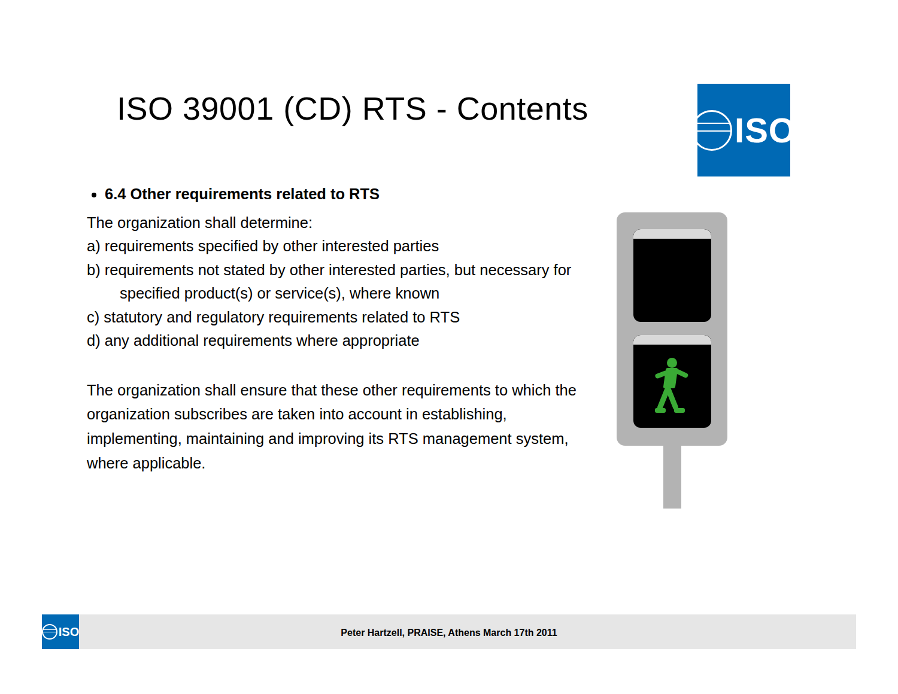ISO 39001 (CD) RTS - Contents
ISO
6.4 Other requirements related to RTS
The organization shall determine:
a) requirements specified by other interested parties
b) requirements not stated by other interested parties, but necessary for specified product(s) or service(s), where known
c) statutory and regulatory requirements related to RTS
d) any additional requirements where appropriate
The organization shall ensure that these other requirements to which the organization subscribes are taken into account in establishing, implementing, maintaining and improving its RTS management system, where applicable.
ISO
Peter Hartzell, PRAISE, Athens March 17th 2011